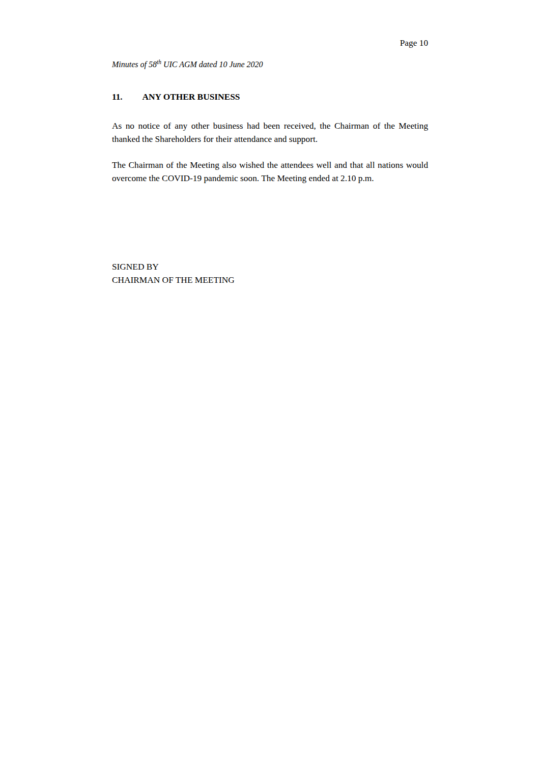Page 10
Minutes of 58th UIC AGM dated 10 June 2020
11. ANY OTHER BUSINESS
As no notice of any other business had been received, the Chairman of the Meeting thanked the Shareholders for their attendance and support.
The Chairman of the Meeting also wished the attendees well and that all nations would overcome the COVID-19 pandemic soon. The Meeting ended at 2.10 p.m.
SIGNED BY
CHAIRMAN OF THE MEETING